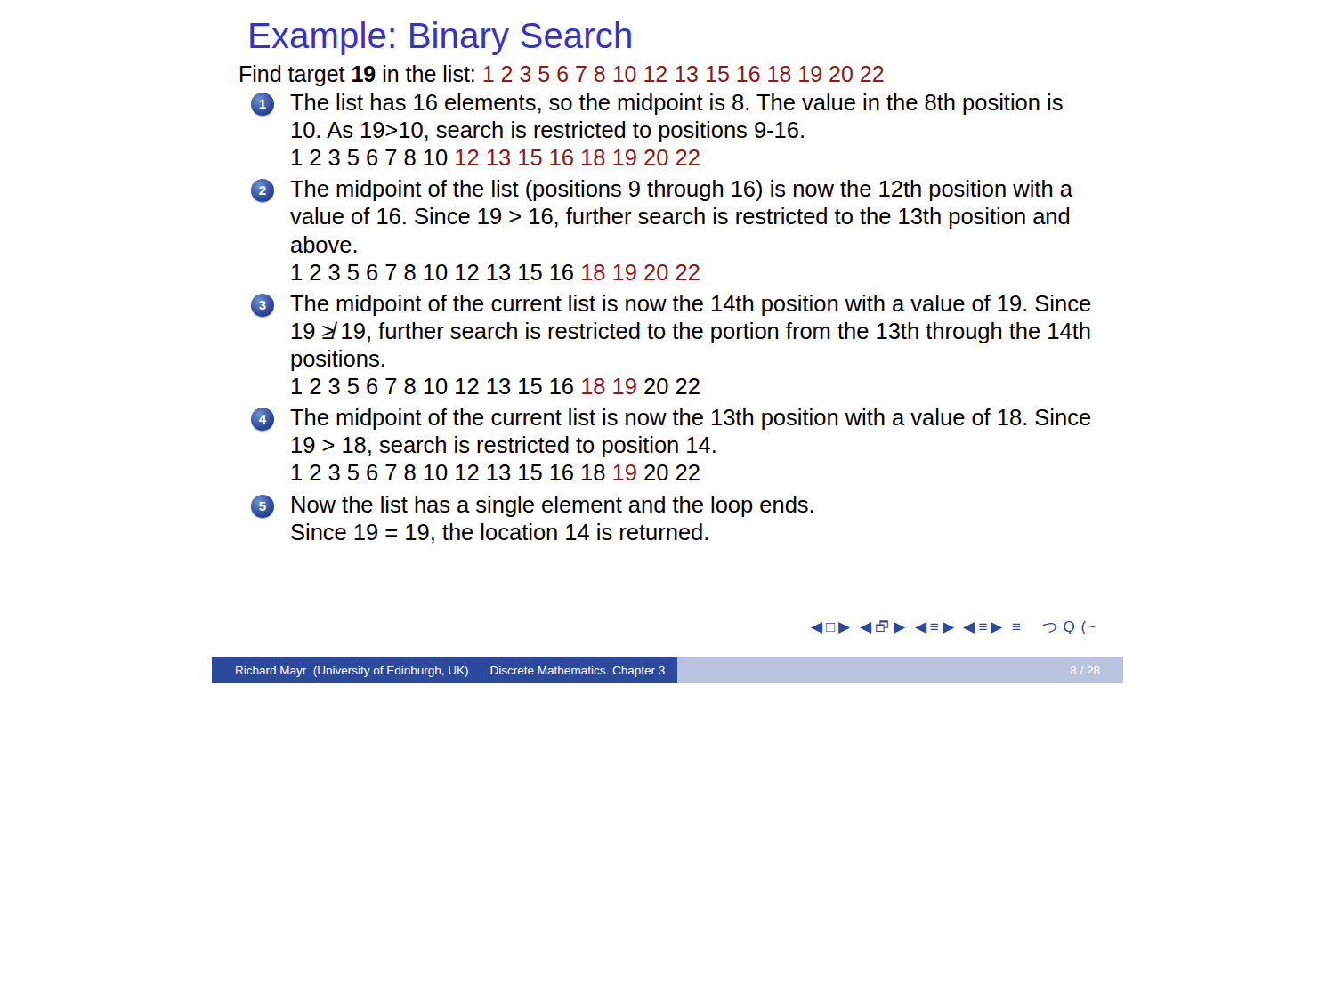Example: Binary Search
Find target 19 in the list: 1 2 3 5 6 7 8 10 12 13 15 16 18 19 20 22
The list has 16 elements, so the midpoint is 8. The value in the 8th position is 10. As 19>10, search is restricted to positions 9-16. 1 2 3 5 6 7 8 10 12 13 15 16 18 19 20 22
The midpoint of the list (positions 9 through 16) is now the 12th position with a value of 16. Since 19 > 16, further search is restricted to the 13th position and above. 1 2 3 5 6 7 8 10 12 13 15 16 18 19 20 22
The midpoint of the current list is now the 14th position with a value of 19. Since 19 ≱ 19, further search is restricted to the portion from the 13th through the 14th positions. 1 2 3 5 6 7 8 10 12 13 15 16 18 19 20 22
The midpoint of the current list is now the 13th position with a value of 18. Since 19 > 18, search is restricted to position 14. 1 2 3 5 6 7 8 10 12 13 15 16 18 19 20 22
Now the list has a single element and the loop ends. Since 19 = 19, the location 14 is returned.
◀□▶ ◀🗗▶ ◀≡▶ ◀≡▶ ≡ つ Q (~
Richard Mayr (University of Edinburgh, UK)
Discrete Mathematics. Chapter 3
8 / 28